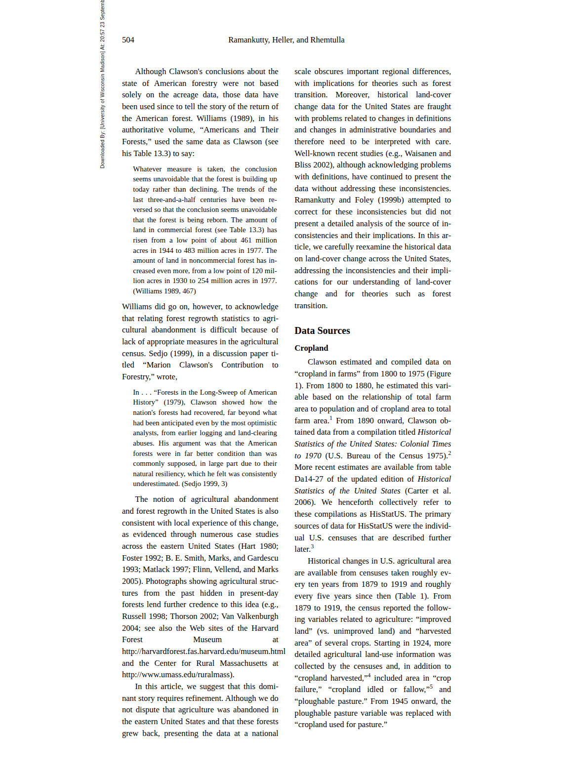Downloaded By: [University of Wisconsin Madison] At: 20:57 23 September 2010
504
Ramankutty, Heller, and Rhemtulla
Although Clawson's conclusions about the state of American forestry were not based solely on the acreage data, those data have been used since to tell the story of the return of the American forest. Williams (1989), in his authoritative volume, “Americans and Their Forests,” used the same data as Clawson (see his Table 13.3) to say:
Whatever measure is taken, the conclusion seems unavoidable that the forest is building up today rather than declining. The trends of the last three-and-a-half centuries have been reversed so that the conclusion seems unavoidable that the forest is being reborn. The amount of land in commercial forest (see Table 13.3) has risen from a low point of about 461 million acres in 1944 to 483 million acres in 1977. The amount of land in noncommercial forest has increased even more, from a low point of 120 million acres in 1930 to 254 million acres in 1977. (Williams 1989, 467)
Williams did go on, however, to acknowledge that relating forest regrowth statistics to agricultural abandonment is difficult because of lack of appropriate measures in the agricultural census. Sedjo (1999), in a discussion paper titled “Marion Clawson's Contribution to Forestry,” wrote,
In . . . “Forests in the Long-Sweep of American History” (1979), Clawson showed how the nation's forests had recovered, far beyond what had been anticipated even by the most optimistic analysts, from earlier logging and land-clearing abuses. His argument was that the American forests were in far better condition than was commonly supposed, in large part due to their natural resiliency, which he felt was consistently underestimated. (Sedjo 1999, 3)
The notion of agricultural abandonment and forest regrowth in the United States is also consistent with local experience of this change, as evidenced through numerous case studies across the eastern United States (Hart 1980; Foster 1992; B. E. Smith, Marks, and Gardescu 1993; Matlack 1997; Flinn, Vellend, and Marks 2005). Photographs showing agricultural structures from the past hidden in present-day forests lend further credence to this idea (e.g., Russell 1998; Thorson 2002; Van Valkenburgh 2004; see also the Web sites of the Harvard Forest Museum at http://harvardforest.fas.harvard.edu/museum.html and the Center for Rural Massachusetts at http://www.umass.edu/ruralmass).
In this article, we suggest that this dominant story requires refinement. Although we do not dispute that agriculture was abandoned in the eastern United States and that these forests grew back, presenting the data at a national scale obscures important regional differences, with implications for theories such as forest transition. Moreover, historical land-cover change data for the United States are fraught with problems related to changes in definitions and changes in administrative boundaries and therefore need to be interpreted with care. Well-known recent studies (e.g., Waisanen and Bliss 2002), although acknowledging problems with definitions, have continued to present the data without addressing these inconsistencies. Ramankutty and Foley (1999b) attempted to correct for these inconsistencies but did not present a detailed analysis of the source of inconsistencies and their implications. In this article, we carefully reexamine the historical data on land-cover change across the United States, addressing the inconsistencies and their implications for our understanding of land-cover change and for theories such as forest transition.
Data Sources
Cropland
Clawson estimated and compiled data on “cropland in farms” from 1800 to 1975 (Figure 1). From 1800 to 1880, he estimated this variable based on the relationship of total farm area to population and of cropland area to total farm area.1 From 1890 onward, Clawson obtained data from a compilation titled Historical Statistics of the United States: Colonial Times to 1970 (U.S. Bureau of the Census 1975).2 More recent estimates are available from table Da14-27 of the updated edition of Historical Statistics of the United States (Carter et al. 2006). We henceforth collectively refer to these compilations as HisStatUS. The primary sources of data for HisStatUS were the individual U.S. censuses that are described further later.3
Historical changes in U.S. agricultural area are available from censuses taken roughly every ten years from 1879 to 1919 and roughly every five years since then (Table 1). From 1879 to 1919, the census reported the following variables related to agriculture: “improved land” (vs. unimproved land) and “harvested area” of several crops. Starting in 1924, more detailed agricultural land-use information was collected by the censuses and, in addition to “cropland harvested,”4 included area in “crop failure,” “cropland idled or fallow,”5 and “ploughable pasture.” From 1945 onward, the ploughable pasture variable was replaced with “cropland used for pasture.”